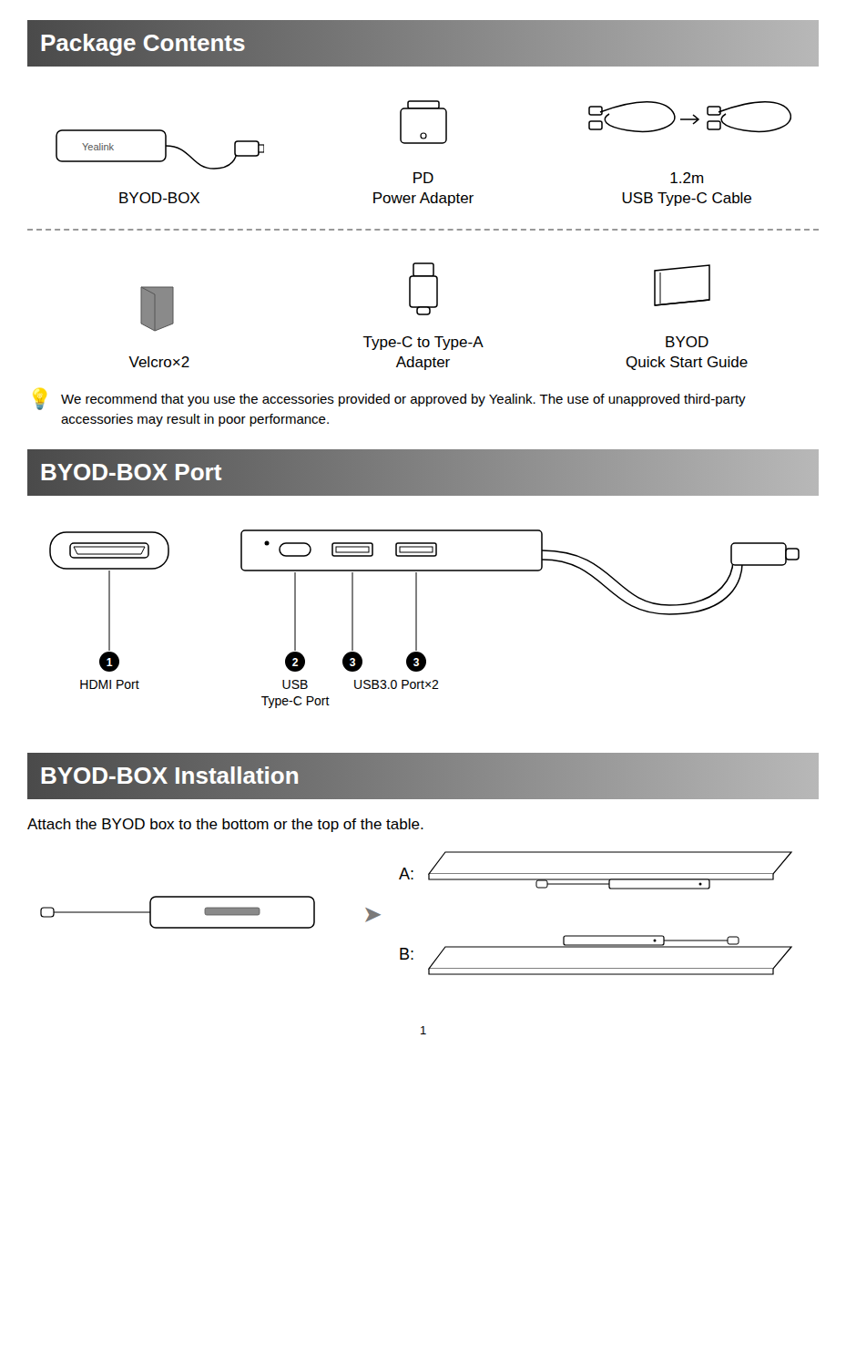Package Contents
Yealink
BYOD-BOX
PD
Power Adapter
1.2m
USB Type-C Cable
Velcro×2
Type-C to Type-A
Adapter
BYOD
Quick Start Guide
💡 We recommend that you use the accessories provided or approved by Yealink. The use of unapproved third-party accessories may result in poor performance.
BYOD-BOX Port
1 2 3 3 HDMI Port USB Type-C Port USB3.0 Port×2
BYOD-BOX Installation
Attach the BYOD box to the bottom or the top of the table.
➤
A:
B:
1